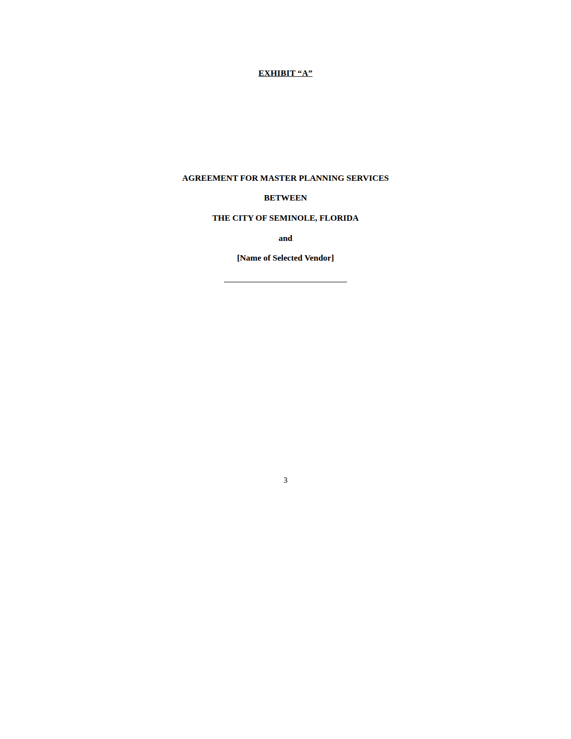EXHIBIT “A”
AGREEMENT FOR MASTER PLANNING SERVICES BETWEEN THE CITY OF SEMINOLE, FLORIDA and [Name of Selected Vendor]
3